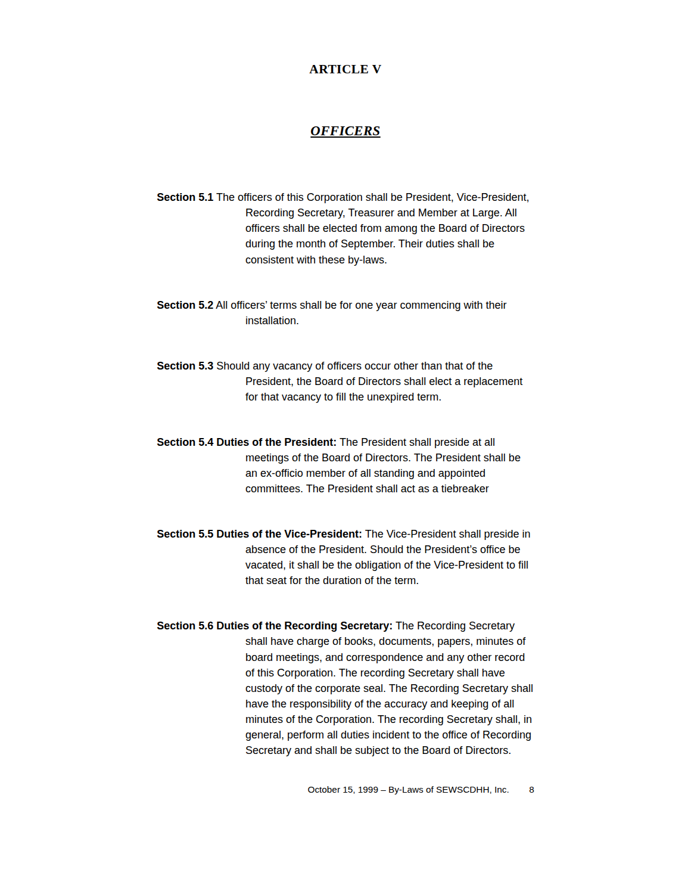ARTICLE V
OFFICERS
Section 5.1 The officers of this Corporation shall be President, Vice-President, Recording Secretary, Treasurer and Member at Large. All officers shall be elected from among the Board of Directors during the month of September. Their duties shall be consistent with these by-laws.
Section 5.2 All officers’ terms shall be for one year commencing with their installation.
Section 5.3 Should any vacancy of officers occur other than that of the President, the Board of Directors shall elect a replacement for that vacancy to fill the unexpired term.
Section 5.4 Duties of the President: The President shall preside at all meetings of the Board of Directors. The President shall be an ex-officio member of all standing and appointed committees. The President shall act as a tiebreaker
Section 5.5 Duties of the Vice-President: The Vice-President shall preside in absence of the President. Should the President’s office be vacated, it shall be the obligation of the Vice-President to fill that seat for the duration of the term.
Section 5.6 Duties of the Recording Secretary: The Recording Secretary shall have charge of books, documents, papers, minutes of board meetings, and correspondence and any other record of this Corporation. The recording Secretary shall have custody of the corporate seal. The Recording Secretary shall have the responsibility of the accuracy and keeping of all minutes of the Corporation. The recording Secretary shall, in general, perform all duties incident to the office of Recording Secretary and shall be subject to the Board of Directors.
October 15, 1999 – By-Laws of SEWSCDHH, Inc.8